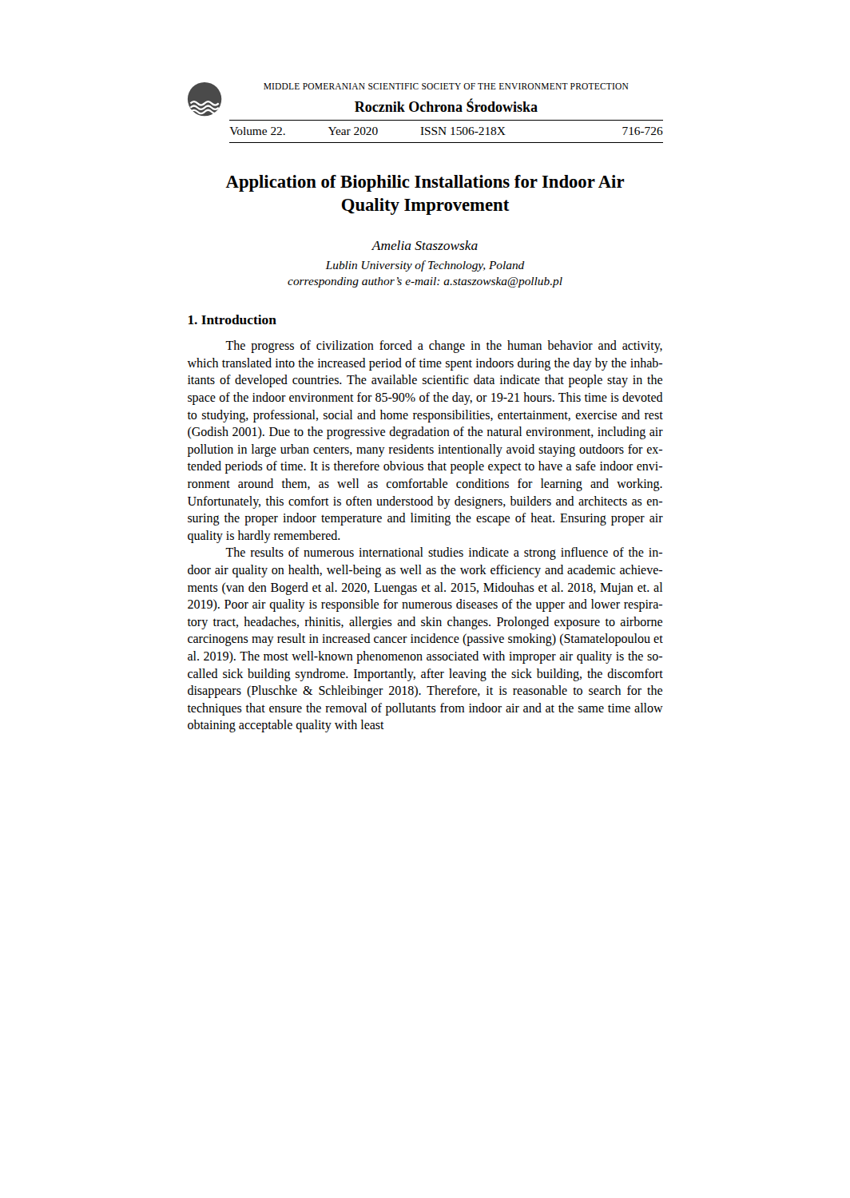MIDDLE POMERANIAN SCIENTIFIC SOCIETY OF THE ENVIRONMENT PROTECTION
Rocznik Ochrona Środowiska
Volume 22. Year 2020 ISSN 1506-218X 716-726
Application of Biophilic Installations for Indoor Air
Quality Improvement
Amelia Staszowska
Lublin University of Technology, Poland
corresponding author’s e-mail: a.staszowska@pollub.pl
1. Introduction
The progress of civilization forced a change in the human behavior and activity, which translated into the increased period of time spent indoors during the day by the inhabitants of developed countries. The available scientific data indicate that people stay in the space of the indoor environment for 85-90% of the day, or 19-21 hours. This time is devoted to studying, professional, social and home responsibilities, entertainment, exercise and rest (Godish 2001). Due to the progressive degradation of the natural environment, including air pollution in large urban centers, many residents intentionally avoid staying outdoors for extended periods of time. It is therefore obvious that people expect to have a safe indoor environment around them, as well as comfortable conditions for learning and working. Unfortunately, this comfort is often understood by designers, builders and architects as ensuring the proper indoor temperature and limiting the escape of heat. Ensuring proper air quality is hardly remembered.
The results of numerous international studies indicate a strong influence of the indoor air quality on health, well-being as well as the work efficiency and academic achievements (van den Bogerd et al. 2020, Luengas et al. 2015, Midouhas et al. 2018, Mujan et. al 2019). Poor air quality is responsible for numerous diseases of the upper and lower respiratory tract, headaches, rhinitis, allergies and skin changes. Prolonged exposure to airborne carcinogens may result in increased cancer incidence (passive smoking) (Stamatelopoulou et al. 2019). The most well-known phenomenon associated with improper air quality is the so-called sick building syndrome. Importantly, after leaving the sick building, the discomfort disappears (Pluschke & Schleibinger 2018). Therefore, it is reasonable to search for the techniques that ensure the removal of pollutants from indoor air and at the same time allow obtaining acceptable quality with least